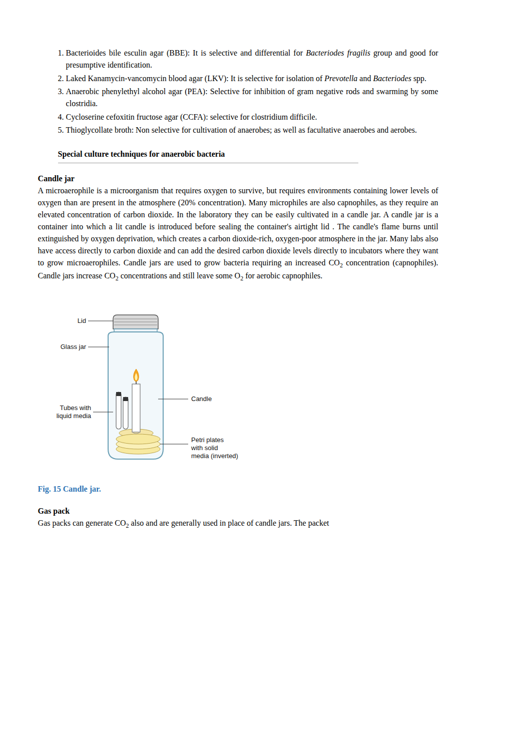Bacterioides bile esculin agar (BBE): It is selective and differential for Bacteriodes fragilis group and good for presumptive identification.
Laked Kanamycin-vancomycin blood agar (LKV): It is selective for isolation of Prevotella and Bacteriodes spp.
Anaerobic phenylethyl alcohol agar (PEA): Selective for inhibition of gram negative rods and swarming by some clostridia.
Cycloserine cefoxitin fructose agar (CCFA): selective for clostridium difficile.
Thioglycollate broth: Non selective for cultivation of anaerobes; as well as facultative anaerobes and aerobes.
Special culture techniques for anaerobic bacteria
Candle jar
A microaerophile is a microorganism that requires oxygen to survive, but requires environments containing lower levels of oxygen than are present in the atmosphere (20% concentration). Many microphiles are also capnophiles, as they require an elevated concentration of carbon dioxide. In the laboratory they can be easily cultivated in a candle jar. A candle jar is a container into which a lit candle is introduced before sealing the container's airtight lid . The candle's flame burns until extinguished by oxygen deprivation, which creates a carbon dioxide-rich, oxygen-poor atmosphere in the jar. Many labs also have access directly to carbon dioxide and can add the desired carbon dioxide levels directly to incubators where they want to grow microaerophiles. Candle jars are used to grow bacteria requiring an increased CO2 concentration (capnophiles). Candle jars increase CO2 concentrations and still leave some O2 for aerobic capnophiles.
Lid Glass jar Candle Tubes with liquid media Petri plates with solid media (inverted)
Fig. 15 Candle jar.
Gas pack
Gas packs can generate CO2 also and are generally used in place of candle jars. The packet